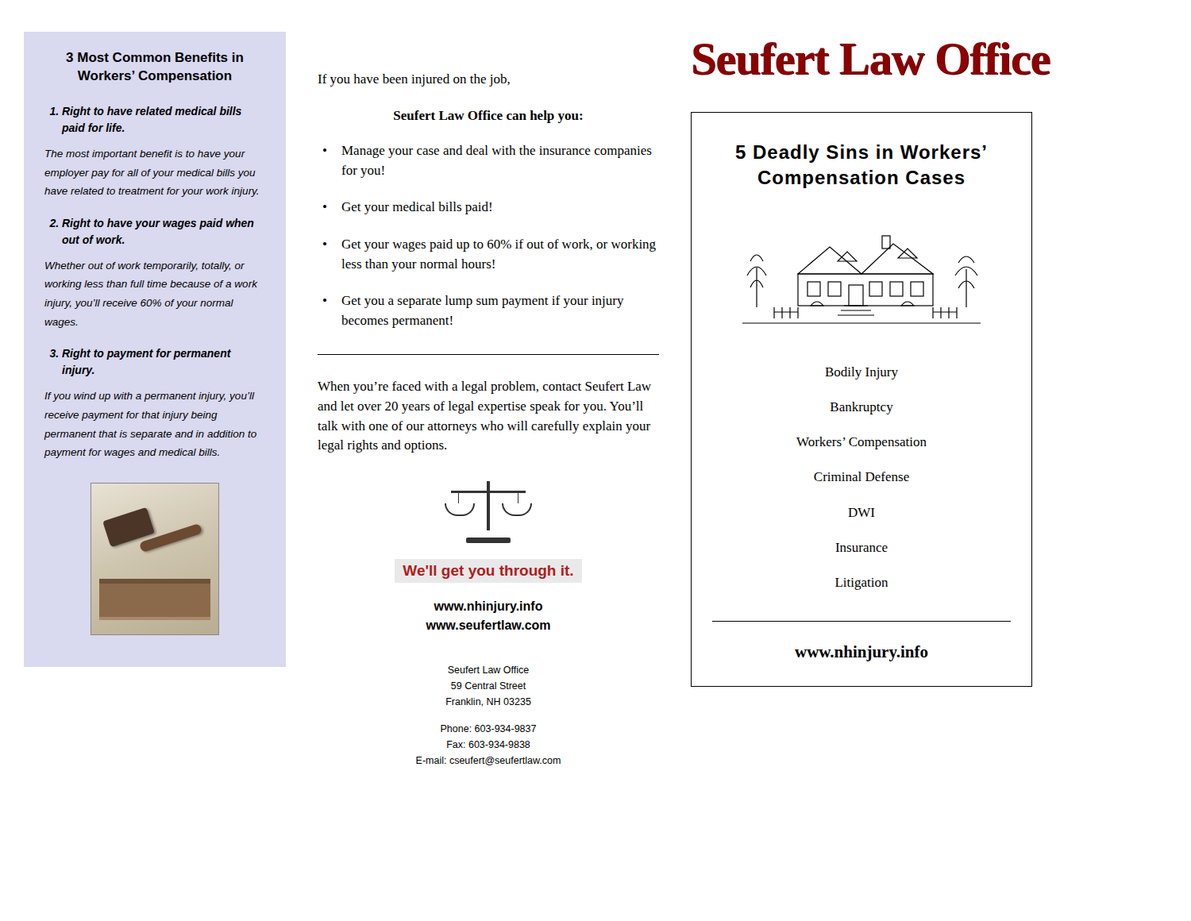3 Most Common Benefits in Workers’ Compensation
Right to have related medical bills paid for life.
The most important benefit is to have your employer pay for all of your medical bills you have related to treatment for your work injury.
Right to have your wages paid when out of work.
Whether out of work temporarily, totally, or working less than full time because of a work injury, you’ll receive 60% of your normal wages.
Right to payment for permanent injury.
If you wind up with a permanent injury, you’ll receive payment for that injury being permanent that is separate and in addition to payment for wages and medical bills.
If you have been injured on the job,
Seufert Law Office can help you:
Manage your case and deal with the insurance companies for you!
Get your medical bills paid!
Get your wages paid up to 60% if out of work, or working less than your normal hours!
Get you a separate lump sum payment if your injury becomes permanent!
When you’re faced with a legal problem, contact Seufert Law and let over 20 years of legal expertise speak for you. You’ll talk with one of our attorneys who will carefully explain your legal rights and options.
We'll get you through it.
www.nhinjury.info
www.seufertlaw.com
Seufert Law Office
59 Central Street
Franklin, NH 03235
Phone: 603-934-9837
Fax: 603-934-9838
E-mail: cseufert@seufertlaw.com
Seufert Law Office
5 Deadly Sins in Workers’ Compensation Cases
Bodily Injury
Bankruptcy
Workers’ Compensation
Criminal Defense
DWI
Insurance
Litigation
www.nhinjury.info